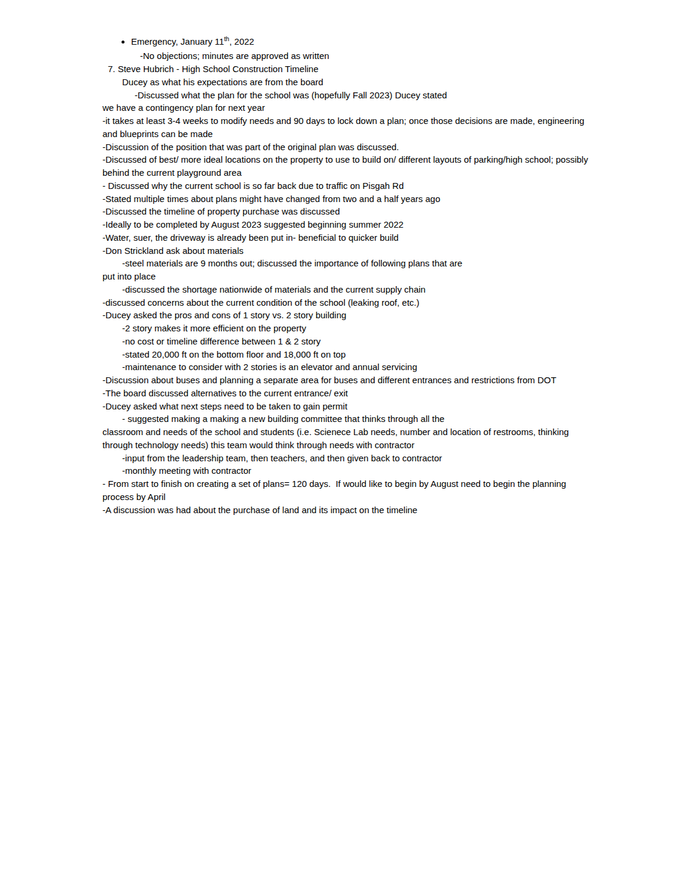Emergency, January 11th, 2022
-No objections; minutes are approved as written
7. Steve Hubrich - High School Construction Timeline
Ducey as what his expectations are from the board
-Discussed what the plan for the school was (hopefully Fall 2023) Ducey stated
we have a contingency plan for next year
-it takes at least 3-4 weeks to modify needs and 90 days to lock down a plan; once those decisions are made, engineering and blueprints can be made
-Discussion of the position that was part of the original plan was discussed.
-Discussed of best/ more ideal locations on the property to use to build on/ different layouts of parking/high school; possibly behind the current playground area
- Discussed why the current school is so far back due to traffic on Pisgah Rd
-Stated multiple times about plans might have changed from two and a half years ago
-Discussed the timeline of property purchase was discussed
-Ideally to be completed by August 2023 suggested beginning summer 2022
-Water, suer, the driveway is already been put in- beneficial to quicker build
-Don Strickland ask about materials
-steel materials are 9 months out; discussed the importance of following plans that are
put into place
-discussed the shortage nationwide of materials and the current supply chain
-discussed concerns about the current condition of the school (leaking roof, etc.)
-Ducey asked the pros and cons of 1 story vs. 2 story building
-2 story makes it more efficient on the property
-no cost or timeline difference between 1 & 2 story
-stated 20,000 ft on the bottom floor and 18,000 ft on top
-maintenance to consider with 2 stories is an elevator and annual servicing
-Discussion about buses and planning a separate area for buses and different entrances and restrictions from DOT
-The board discussed alternatives to the current entrance/ exit
-Ducey asked what next steps need to be taken to gain permit
- suggested making a making a new building committee that thinks through all the
classroom and needs of the school and students (i.e. Scienece Lab needs, number and location of restrooms, thinking through technology needs) this team would think through needs with contractor
-input from the leadership team, then teachers, and then given back to contractor
-monthly meeting with contractor
- From start to finish on creating a set of plans= 120 days. If would like to begin by August need to begin the planning process by April
-A discussion was had about the purchase of land and its impact on the timeline